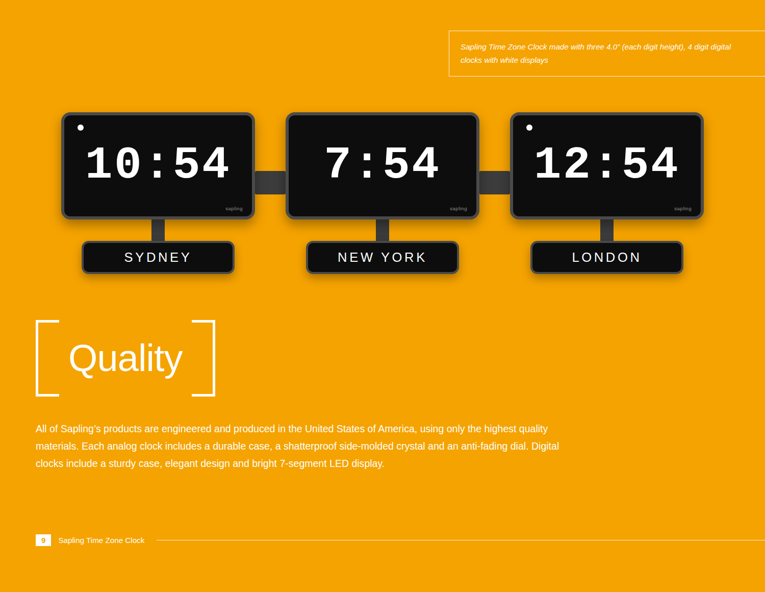Sapling Time Zone Clock made with three 4.0” (each digit height), 4 digit digital clocks with white displays
10:54 sapling
SYDNEY
7:54 sapling
NEW YORK
12:54 sapling
LONDON
Quality
All of Sapling’s products are engineered and produced in the United States of America, using only the highest quality materials. Each analog clock includes a durable case, a shatterproof side-molded crystal and an anti-fading dial. Digital clocks include a sturdy case, elegant design and bright 7-segment LED display.
9 Sapling Time Zone Clock